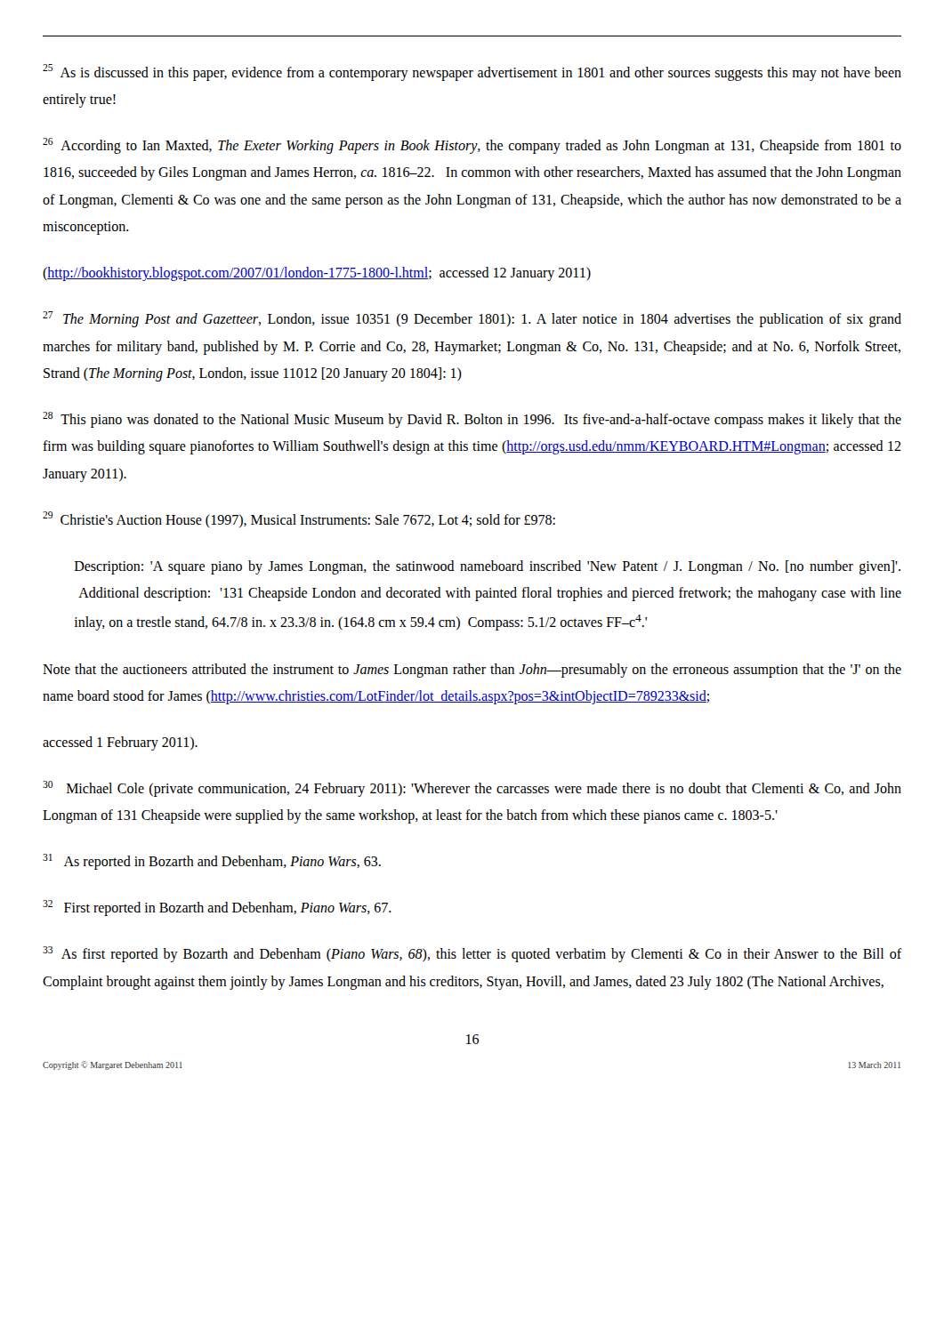25 As is discussed in this paper, evidence from a contemporary newspaper advertisement in 1801 and other sources suggests this may not have been entirely true!
26 According to Ian Maxted, The Exeter Working Papers in Book History, the company traded as John Longman at 131, Cheapside from 1801 to 1816, succeeded by Giles Longman and James Herron, ca. 1816–22. In common with other researchers, Maxted has assumed that the John Longman of Longman, Clementi & Co was one and the same person as the John Longman of 131, Cheapside, which the author has now demonstrated to be a misconception.
(http://bookhistory.blogspot.com/2007/01/london-1775-1800-l.html; accessed 12 January 2011)
27 The Morning Post and Gazetteer, London, issue 10351 (9 December 1801): 1. A later notice in 1804 advertises the publication of six grand marches for military band, published by M. P. Corrie and Co, 28, Haymarket; Longman & Co, No. 131, Cheapside; and at No. 6, Norfolk Street, Strand (The Morning Post, London, issue 11012 [20 January 20 1804]: 1)
28 This piano was donated to the National Music Museum by David R. Bolton in 1996. Its five-and-a-half-octave compass makes it likely that the firm was building square pianofortes to William Southwell's design at this time (http://orgs.usd.edu/nmm/KEYBOARD.HTM#Longman; accessed 12 January 2011).
29 Christie's Auction House (1997), Musical Instruments: Sale 7672, Lot 4; sold for £978:
Description: 'A square piano by James Longman, the satinwood nameboard inscribed 'New Patent / J. Longman / No. [no number given]'. Additional description: '131 Cheapside London and decorated with painted floral trophies and pierced fretwork; the mahogany case with line inlay, on a trestle stand, 64.7/8 in. x 23.3/8 in. (164.8 cm x 59.4 cm) Compass: 5.1/2 octaves FF–c4.'
Note that the auctioneers attributed the instrument to James Longman rather than John—presumably on the erroneous assumption that the 'J' on the name board stood for James (http://www.christies.com/LotFinder/lot_details.aspx?pos=3&intObjectID=789233&sid;
accessed 1 February 2011).
30 Michael Cole (private communication, 24 February 2011): 'Wherever the carcasses were made there is no doubt that Clementi & Co, and John Longman of 131 Cheapside were supplied by the same workshop, at least for the batch from which these pianos came c. 1803-5.'
31 As reported in Bozarth and Debenham, Piano Wars, 63.
32 First reported in Bozarth and Debenham, Piano Wars, 67.
33 As first reported by Bozarth and Debenham (Piano Wars, 68), this letter is quoted verbatim by Clementi & Co in their Answer to the Bill of Complaint brought against them jointly by James Longman and his creditors, Styan, Hovill, and James, dated 23 July 1802 (The National Archives,
16
Copyright © Margaret Debenham 2011 13 March 2011